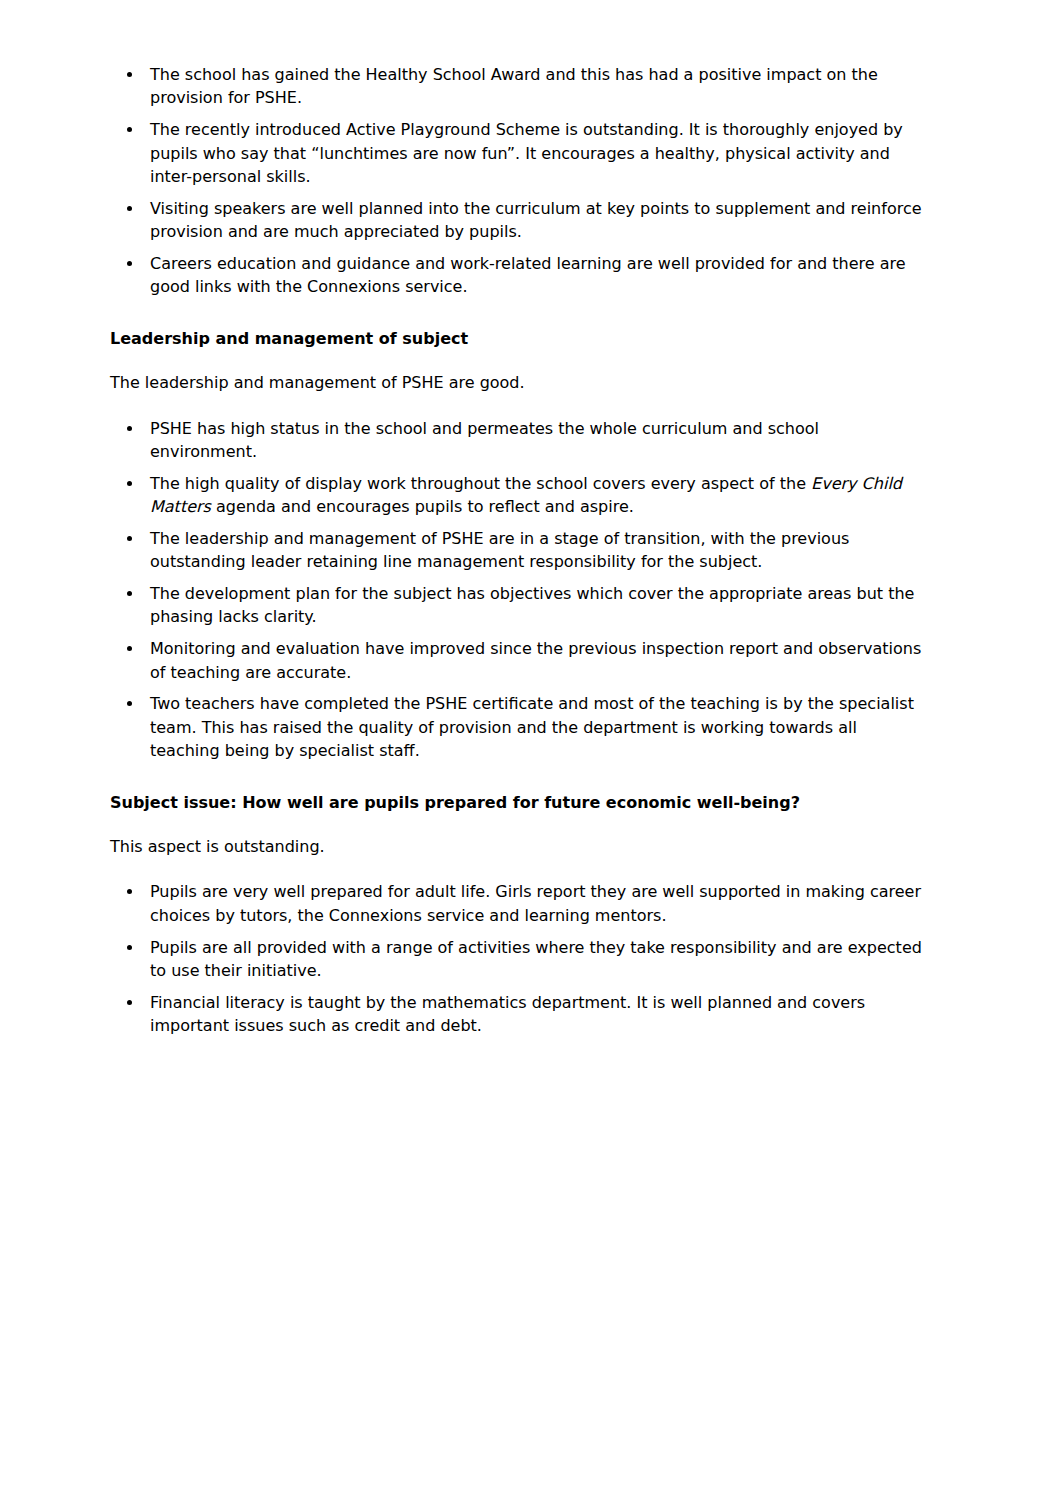The school has gained the Healthy School Award and this has had a positive impact on the provision for PSHE.
The recently introduced Active Playground Scheme is outstanding. It is thoroughly enjoyed by pupils who say that “lunchtimes are now fun”. It encourages a healthy, physical activity and inter-personal skills.
Visiting speakers are well planned into the curriculum at key points to supplement and reinforce provision and are much appreciated by pupils.
Careers education and guidance and work-related learning are well provided for and there are good links with the Connexions service.
Leadership and management of subject
The leadership and management of PSHE are good.
PSHE has high status in the school and permeates the whole curriculum and school environment.
The high quality of display work throughout the school covers every aspect of the Every Child Matters agenda and encourages pupils to reflect and aspire.
The leadership and management of PSHE are in a stage of transition, with the previous outstanding leader retaining line management responsibility for the subject.
The development plan for the subject has objectives which cover the appropriate areas but the phasing lacks clarity.
Monitoring and evaluation have improved since the previous inspection report and observations of teaching are accurate.
Two teachers have completed the PSHE certificate and most of the teaching is by the specialist team. This has raised the quality of provision and the department is working towards all teaching being by specialist staff.
Subject issue: How well are pupils prepared for future economic well-being?
This aspect is outstanding.
Pupils are very well prepared for adult life. Girls report they are well supported in making career choices by tutors, the Connexions service and learning mentors.
Pupils are all provided with a range of activities where they take responsibility and are expected to use their initiative.
Financial literacy is taught by the mathematics department. It is well planned and covers important issues such as credit and debt.